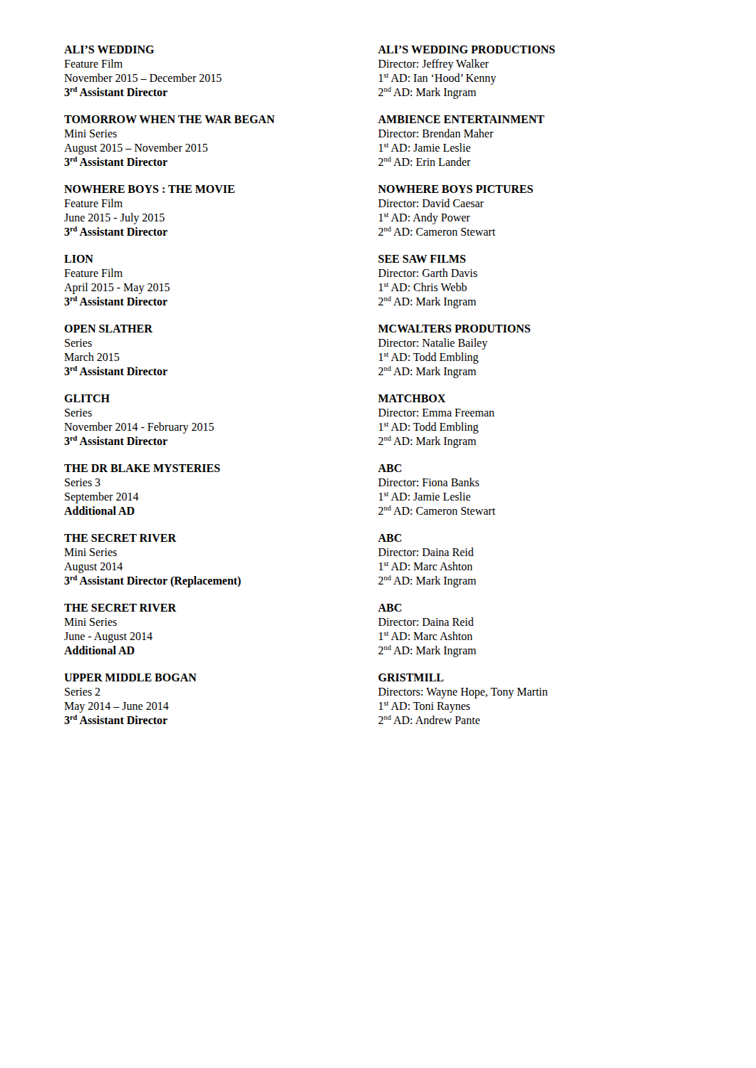| Ali’s Wedding Feature Film November 2015 – December 2015 3 rd Assistant Director | Ali’s Wedding Productions Director: Jeffrey Walker 1 st AD: Ian ‘Hood’ Kenny 2 nd AD: Mark Ingram |
| Tomorrow When The War Began Mini Series August 2015 – November 2015 3 rd Assistant Director | Ambience Entertainment Director: Brendan Maher 1 st AD: Jamie Leslie 2 nd AD: Erin Lander |
| Nowhere Boys : The Movie Feature Film June 2015 - July 2015 3 rd Assistant Director | Nowhere Boys Pictures Director: David Caesar 1 st AD: Andy Power 2 nd AD: Cameron Stewart |
| Lion Feature Film April 2015 - May 2015 3 rd Assistant Director | See Saw Films Director: Garth Davis 1 st AD: Chris Webb 2 nd AD: Mark Ingram |
| Open Slather Series March 2015 3 rd Assistant Director | McWalters Produtions Director: Natalie Bailey 1 st AD: Todd Embling 2 nd AD: Mark Ingram |
| Glitch Series November 2014 - February 2015 3 rd Assistant Director | Matchbox Director: Emma Freeman 1 st AD: Todd Embling 2 nd AD: Mark Ingram |
| The Dr Blake Mysteries Series 3 September 2014 Additional AD | ABC Director: Fiona Banks 1 st AD: Jamie Leslie 2 nd AD: Cameron Stewart |
| The Secret River Mini Series August 2014 3 rd Assistant Director (Replacement) | ABC Director: Daina Reid 1 st AD: Marc Ashton 2 nd AD: Mark Ingram |
| The Secret River Mini Series June - August 2014 Additional AD | ABC Director: Daina Reid 1 st AD: Marc Ashton 2 nd AD: Mark Ingram |
| Upper Middle Bogan Series 2 May 2014 – June 2014 3 rd Assistant Director | Gristmill Directors: Wayne Hope, Tony Martin 1 st AD: Toni Raynes 2 nd AD: Andrew Pante |